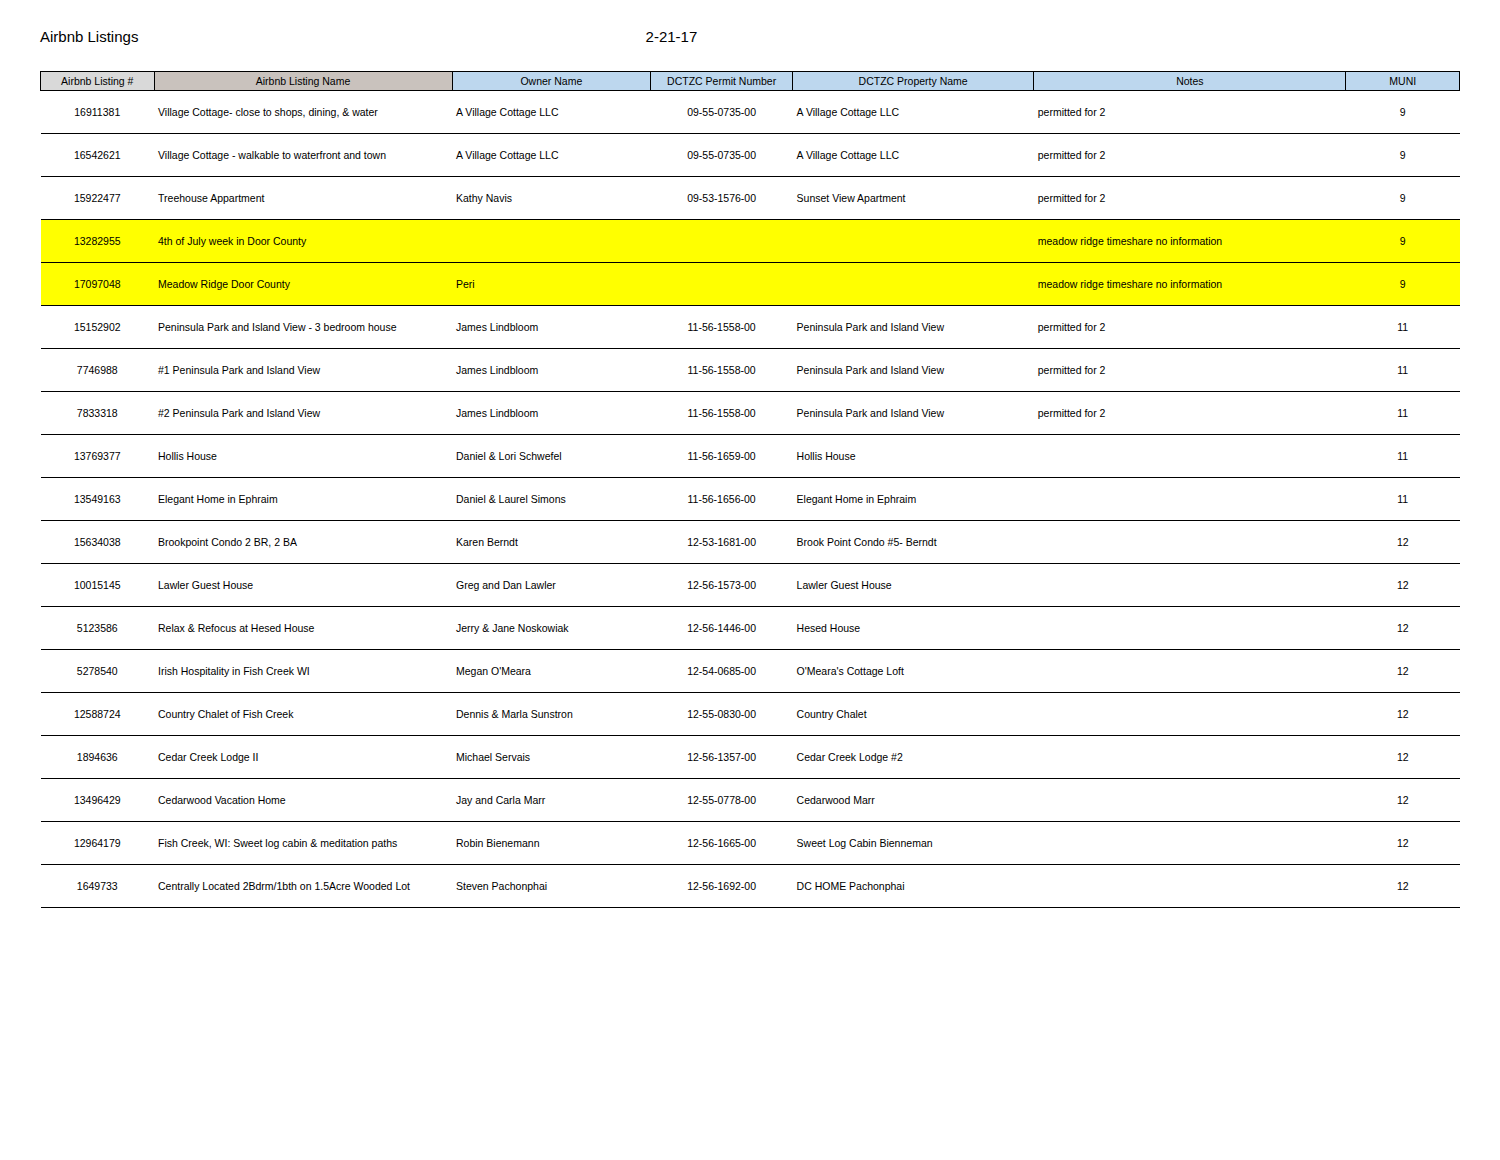Airbnb Listings
2-21-17
| Airbnb Listing # | Airbnb Listing Name | Owner Name | DCTZC Permit Number | DCTZC Property Name | Notes | MUNI |
| --- | --- | --- | --- | --- | --- | --- |
| 16911381 | Village Cottage- close to shops, dining, & water | A Village Cottage LLC | 09-55-0735-00 | A Village Cottage LLC | permitted for 2 | 9 |
| 16542621 | Village Cottage - walkable to waterfront and town | A Village Cottage LLC | 09-55-0735-00 | A Village Cottage LLC | permitted for 2 | 9 |
| 15922477 | Treehouse Appartment | Kathy Navis | 09-53-1576-00 | Sunset View Apartment | permitted for 2 | 9 |
| 13282955 | 4th of July week in Door County | | | | meadow ridge timeshare no information | 9 |
| 17097048 | Meadow Ridge Door County | Peri | | | meadow ridge timeshare no information | 9 |
| 15152902 | Peninsula Park and Island View - 3 bedroom house | James Lindbloom | 11-56-1558-00 | Peninsula Park and Island View | permitted for 2 | 11 |
| 7746988 | #1 Peninsula Park and Island View | James Lindbloom | 11-56-1558-00 | Peninsula Park and Island View | permitted for 2 | 11 |
| 7833318 | #2 Peninsula Park and Island View | James Lindbloom | 11-56-1558-00 | Peninsula Park and Island View | permitted for 2 | 11 |
| 13769377 | Hollis House | Daniel & Lori Schwefel | 11-56-1659-00 | Hollis House | | 11 |
| 13549163 | Elegant Home in Ephraim | Daniel & Laurel Simons | 11-56-1656-00 | Elegant Home in Ephraim | | 11 |
| 15634038 | Brookpoint Condo 2 BR, 2 BA | Karen Berndt | 12-53-1681-00 | Brook Point Condo #5- Berndt | | 12 |
| 10015145 | Lawler Guest House | Greg and Dan Lawler | 12-56-1573-00 | Lawler Guest House | | 12 |
| 5123586 | Relax & Refocus at Hesed House | Jerry & Jane Noskowiak | 12-56-1446-00 | Hesed House | | 12 |
| 5278540 | Irish Hospitality in Fish Creek WI | Megan O'Meara | 12-54-0685-00 | O'Meara's Cottage Loft | | 12 |
| 12588724 | Country Chalet of Fish Creek | Dennis & Marla Sunstron | 12-55-0830-00 | Country Chalet | | 12 |
| 1894636 | Cedar Creek Lodge II | Michael Servais | 12-56-1357-00 | Cedar Creek Lodge #2 | | 12 |
| 13496429 | Cedarwood Vacation Home | Jay and Carla Marr | 12-55-0778-00 | Cedarwood Marr | | 12 |
| 12964179 | Fish Creek, WI: Sweet log cabin & meditation paths | Robin Bienemann | 12-56-1665-00 | Sweet Log Cabin Bienneman | | 12 |
| 1649733 | Centrally Located 2Bdrm/1bth on 1.5Acre Wooded Lot | Steven Pachonphai | 12-56-1692-00 | DC HOME Pachonphai | | 12 |